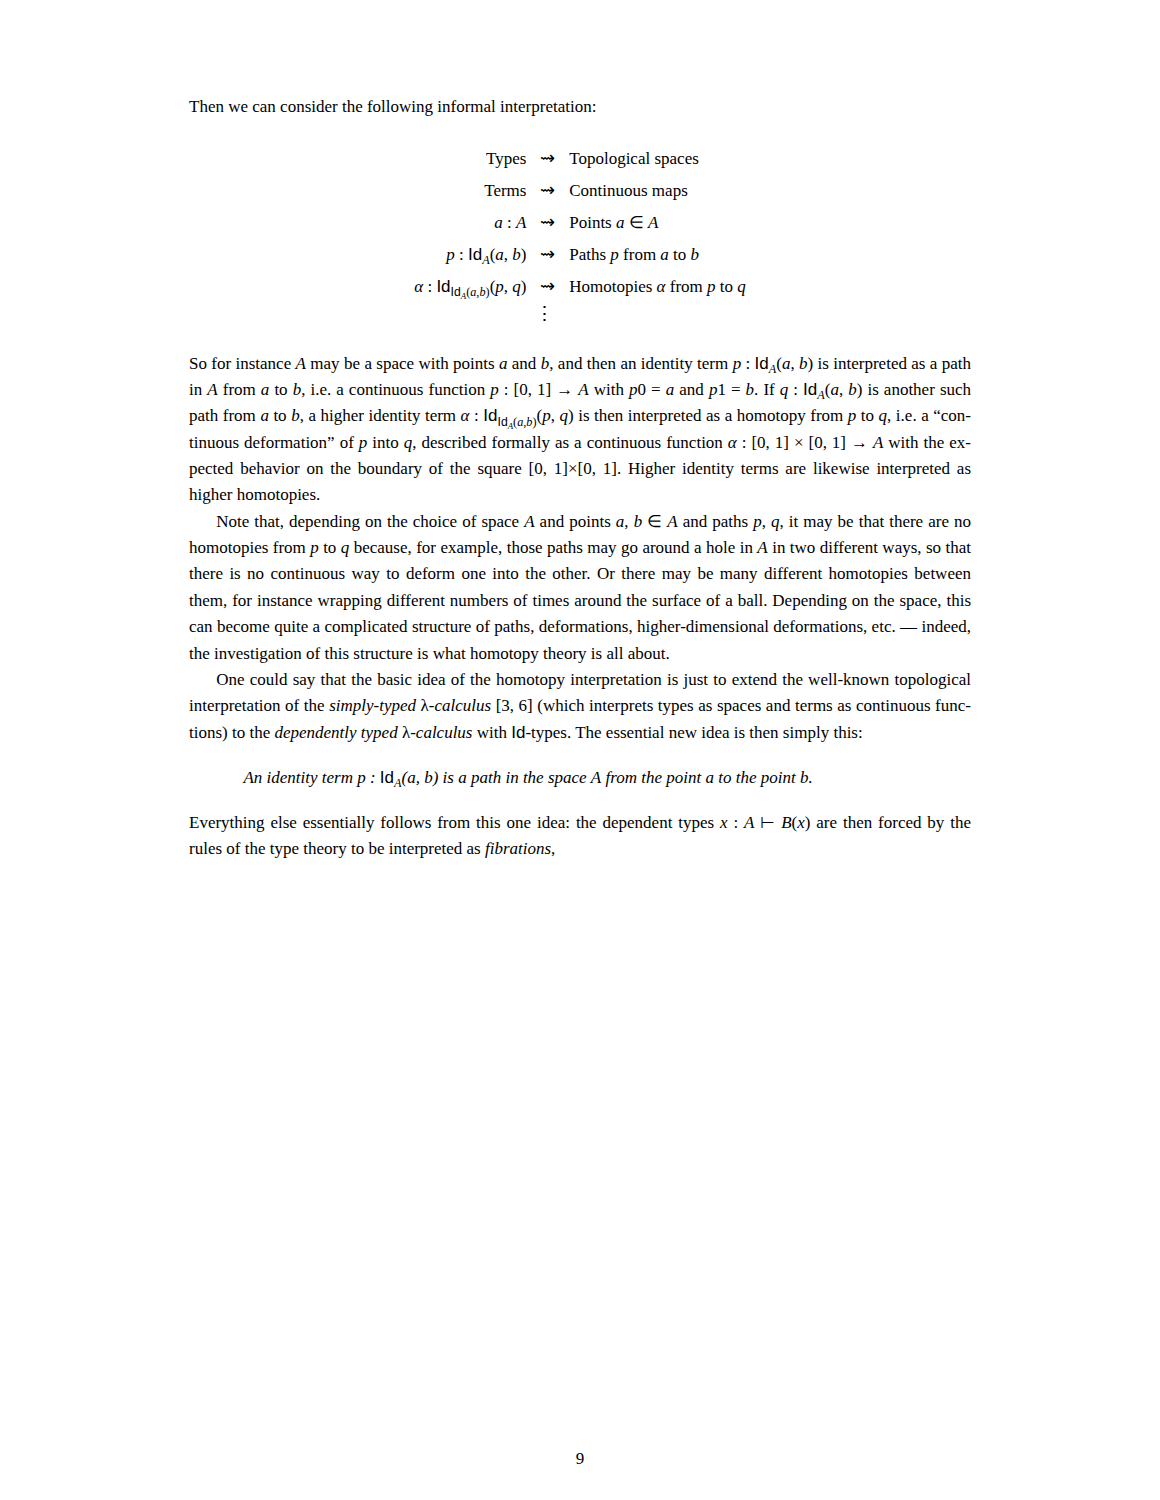Then we can consider the following informal interpretation:
| Types | ⇝ | Topological spaces |
| Terms | ⇝ | Continuous maps |
| a : A | ⇝ | Points a ∈ A |
| p : Id A ( a , b ) | ⇝ | Paths p from a to b |
| α : Id Id A ( a , b ) ( p , q ) | ⇝ | Homotopies α from p to q |
| | ⋮ | |
So for instance A may be a space with points a and b, and then an identity term p : IdA(a, b) is interpreted as a path in A from a to b, i.e. a continuous function p : [0, 1] → A with p0 = a and p1 = b. If q : IdA(a, b) is another such path from a to b, a higher identity term α : IdIdA(a,b)(p, q) is then interpreted as a homotopy from p to q, i.e. a “continuous deformation” of p into q, described formally as a continuous function α : [0, 1] × [0, 1] → A with the expected behavior on the boundary of the square [0, 1]×[0, 1]. Higher identity terms are likewise interpreted as higher homotopies.
Note that, depending on the choice of space A and points a, b ∈ A and paths p, q, it may be that there are no homotopies from p to q because, for example, those paths may go around a hole in A in two different ways, so that there is no continuous way to deform one into the other. Or there may be many different homotopies between them, for instance wrapping different numbers of times around the surface of a ball. Depending on the space, this can become quite a complicated structure of paths, deformations, higher-dimensional deformations, etc. — indeed, the investigation of this structure is what homotopy theory is all about.
One could say that the basic idea of the homotopy interpretation is just to extend the well-known topological interpretation of the simply-typed λ-calculus [3, 6] (which interprets types as spaces and terms as continuous functions) to the dependently typed λ-calculus with Id-types. The essential new idea is then simply this:
An identity term p : IdA(a, b) is a path in the space A from the point a to the point b.
Everything else essentially follows from this one idea: the dependent types x : A ⊢ B(x) are then forced by the rules of the type theory to be interpreted as fibrations,
9